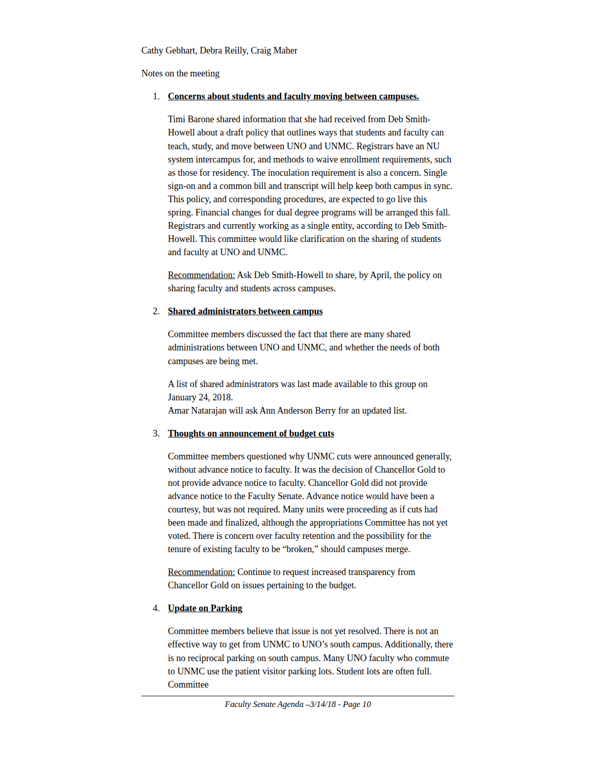Cathy Gebhart, Debra Reilly, Craig Maher
Notes on the meeting
Concerns about students and faculty moving between campuses.
Timi Barone shared information that she had received from Deb Smith-Howell about a draft policy that outlines ways that students and faculty can teach, study, and move between UNO and UNMC. Registrars have an NU system intercampus for, and methods to waive enrollment requirements, such as those for residency. The inoculation requirement is also a concern. Single sign-on and a common bill and transcript will help keep both campus in sync. This policy, and corresponding procedures, are expected to go live this spring. Financial changes for dual degree programs will be arranged this fall. Registrars and currently working as a single entity, according to Deb Smith-Howell. This committee would like clarification on the sharing of students and faculty at UNO and UNMC.
Recommendation: Ask Deb Smith-Howell to share, by April, the policy on sharing faculty and students across campuses.
Shared administrators between campus
Committee members discussed the fact that there are many shared administrations between UNO and UNMC, and whether the needs of both campuses are being met.
A list of shared administrators was last made available to this group on January 24, 2018.
Amar Natarajan will ask Ann Anderson Berry for an updated list.
Thoughts on announcement of budget cuts
Committee members questioned why UNMC cuts were announced generally, without advance notice to faculty. It was the decision of Chancellor Gold to not provide advance notice to faculty. Chancellor Gold did not provide advance notice to the Faculty Senate. Advance notice would have been a courtesy, but was not required. Many units were proceeding as if cuts had been made and finalized, although the appropriations Committee has not yet voted. There is concern over faculty retention and the possibility for the tenure of existing faculty to be “broken,” should campuses merge.
Recommendation: Continue to request increased transparency from Chancellor Gold on issues pertaining to the budget.
Update on Parking
Committee members believe that issue is not yet resolved. There is not an effective way to get from UNMC to UNO’s south campus. Additionally, there is no reciprocal parking on south campus. Many UNO faculty who commute to UNMC use the patient visitor parking lots. Student lots are often full. Committee
Faculty Senate Agenda –3/14/18 - Page 10